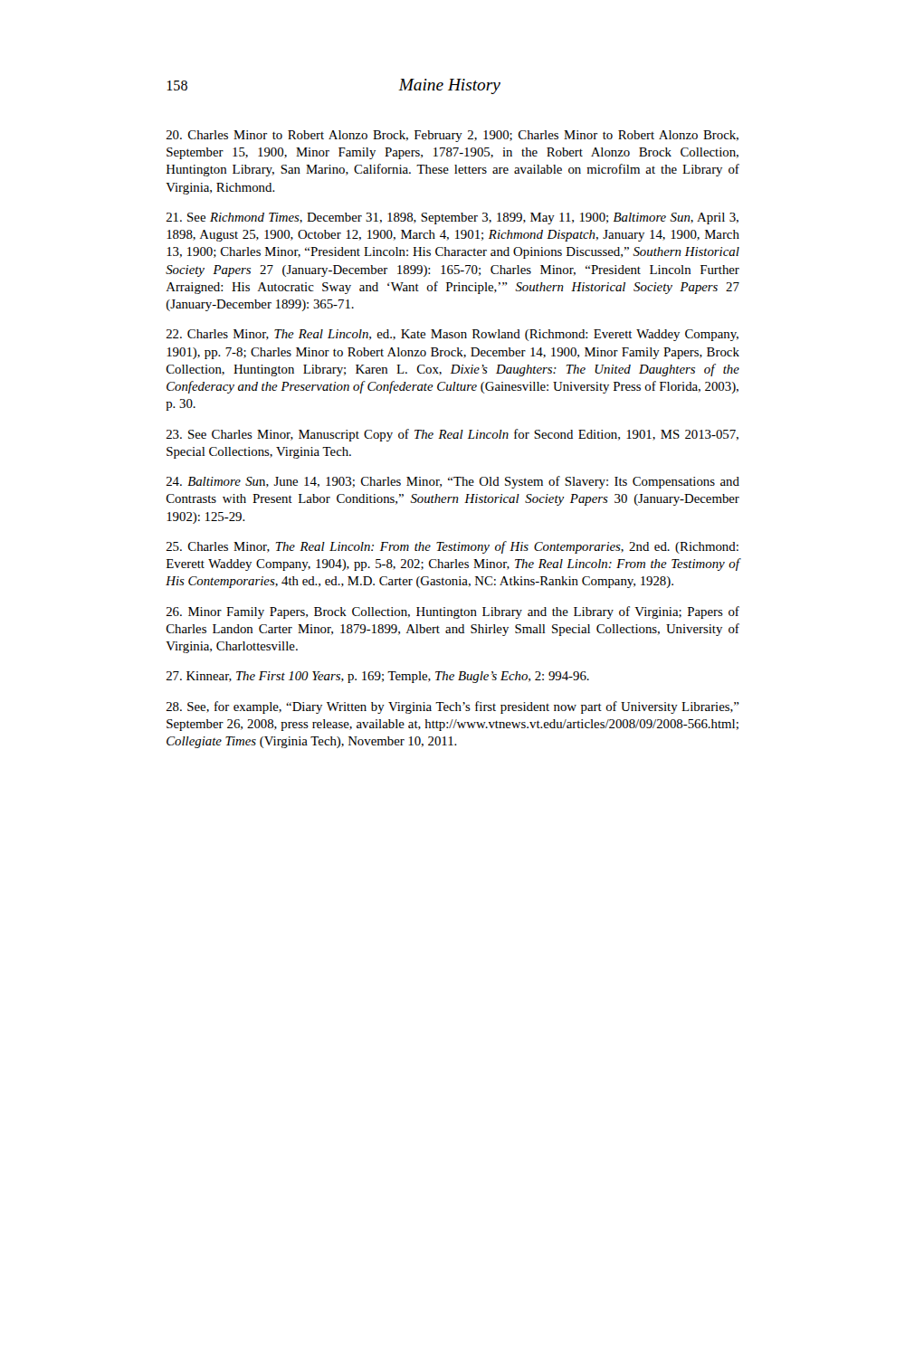158 Maine History
20. Charles Minor to Robert Alonzo Brock, February 2, 1900; Charles Minor to Robert Alonzo Brock, September 15, 1900, Minor Family Papers, 1787-1905, in the Robert Alonzo Brock Collection, Huntington Library, San Marino, California. These letters are available on microfilm at the Library of Virginia, Richmond.
21. See Richmond Times, December 31, 1898, September 3, 1899, May 11, 1900; Baltimore Sun, April 3, 1898, August 25, 1900, October 12, 1900, March 4, 1901; Richmond Dispatch, January 14, 1900, March 13, 1900; Charles Minor, “President Lincoln: His Character and Opinions Discussed,” Southern Historical Society Papers 27 (January-December 1899): 165-70; Charles Minor, “President Lincoln Further Arraigned: His Autocratic Sway and ‘Want of Principle,’” Southern Historical Society Papers 27 (January-December 1899): 365-71.
22. Charles Minor, The Real Lincoln, ed., Kate Mason Rowland (Richmond: Everett Waddey Company, 1901), pp. 7-8; Charles Minor to Robert Alonzo Brock, December 14, 1900, Minor Family Papers, Brock Collection, Huntington Library; Karen L. Cox, Dixie’s Daughters: The United Daughters of the Confederacy and the Preservation of Confederate Culture (Gainesville: University Press of Florida, 2003), p. 30.
23. See Charles Minor, Manuscript Copy of The Real Lincoln for Second Edition, 1901, MS 2013-057, Special Collections, Virginia Tech.
24. Baltimore Sun, June 14, 1903; Charles Minor, “The Old System of Slavery: Its Compensations and Contrasts with Present Labor Conditions,” Southern Historical Society Papers 30 (January-December 1902): 125-29.
25. Charles Minor, The Real Lincoln: From the Testimony of His Contemporaries, 2nd ed. (Richmond: Everett Waddey Company, 1904), pp. 5-8, 202; Charles Minor, The Real Lincoln: From the Testimony of His Contemporaries, 4th ed., ed., M.D. Carter (Gastonia, NC: Atkins-Rankin Company, 1928).
26. Minor Family Papers, Brock Collection, Huntington Library and the Library of Virginia; Papers of Charles Landon Carter Minor, 1879-1899, Albert and Shirley Small Special Collections, University of Virginia, Charlottesville.
27. Kinnear, The First 100 Years, p. 169; Temple, The Bugle’s Echo, 2: 994-96.
28. See, for example, “Diary Written by Virginia Tech’s first president now part of University Libraries,” September 26, 2008, press release, available at, http://www.vtnews.vt.edu/articles/2008/09/2008-566.html; Collegiate Times (Virginia Tech), November 10, 2011.